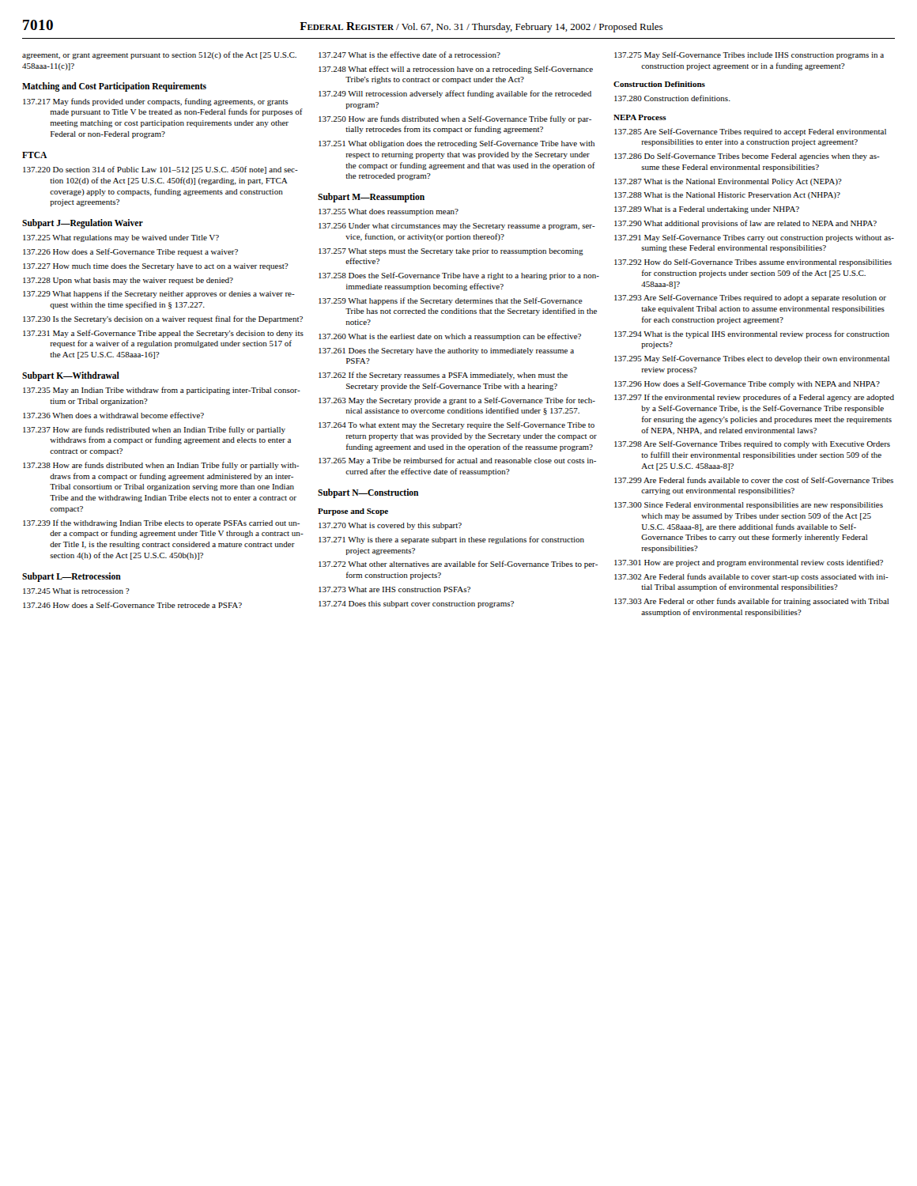7010
Federal Register / Vol. 67, No. 31 / Thursday, February 14, 2002 / Proposed Rules
agreement, or grant agreement pursuant to section 512(c) of the Act [25 U.S.C. 458aaa-11(c)]?
Matching and Cost Participation Requirements
137.217 May funds provided under compacts, funding agreements, or grants made pursuant to Title V be treated as non-Federal funds for purposes of meeting matching or cost participation requirements under any other Federal or non-Federal program?
FTCA
137.220 Do section 314 of Public Law 101–512 [25 U.S.C. 450f note] and section 102(d) of the Act [25 U.S.C. 450f(d)] (regarding, in part, FTCA coverage) apply to compacts, funding agreements and construction project agreements?
Subpart J—Regulation Waiver
137.225 What regulations may be waived under Title V?
137.226 How does a Self-Governance Tribe request a waiver?
137.227 How much time does the Secretary have to act on a waiver request?
137.228 Upon what basis may the waiver request be denied?
137.229 What happens if the Secretary neither approves or denies a waiver request within the time specified in § 137.227.
137.230 Is the Secretary's decision on a waiver request final for the Department?
137.231 May a Self-Governance Tribe appeal the Secretary's decision to deny its request for a waiver of a regulation promulgated under section 517 of the Act [25 U.S.C. 458aaa-16]?
Subpart K—Withdrawal
137.235 May an Indian Tribe withdraw from a participating inter-Tribal consortium or Tribal organization?
137.236 When does a withdrawal become effective?
137.237 How are funds redistributed when an Indian Tribe fully or partially withdraws from a compact or funding agreement and elects to enter a contract or compact?
137.238 How are funds distributed when an Indian Tribe fully or partially withdraws from a compact or funding agreement administered by an inter-Tribal consortium or Tribal organization serving more than one Indian Tribe and the withdrawing Indian Tribe elects not to enter a contract or compact?
137.239 If the withdrawing Indian Tribe elects to operate PSFAs carried out under a compact or funding agreement under Title V through a contract under Title I, is the resulting contract considered a mature contract under section 4(h) of the Act [25 U.S.C. 450b(h)]?
Subpart L—Retrocession
137.245 What is retrocession ?
137.246 How does a Self-Governance Tribe retrocede a PSFA?
137.247 What is the effective date of a retrocession?
137.248 What effect will a retrocession have on a retroceding Self-Governance Tribe's rights to contract or compact under the Act?
137.249 Will retrocession adversely affect funding available for the retroceded program?
137.250 How are funds distributed when a Self-Governance Tribe fully or partially retrocedes from its compact or funding agreement?
137.251 What obligation does the retroceding Self-Governance Tribe have with respect to returning property that was provided by the Secretary under the compact or funding agreement and that was used in the operation of the retroceded program?
Subpart M—Reassumption
137.255 What does reassumption mean?
137.256 Under what circumstances may the Secretary reassume a program, service, function, or activity(or portion thereof)?
137.257 What steps must the Secretary take prior to reassumption becoming effective?
137.258 Does the Self-Governance Tribe have a right to a hearing prior to a non-immediate reassumption becoming effective?
137.259 What happens if the Secretary determines that the Self-Governance Tribe has not corrected the conditions that the Secretary identified in the notice?
137.260 What is the earliest date on which a reassumption can be effective?
137.261 Does the Secretary have the authority to immediately reassume a PSFA?
137.262 If the Secretary reassumes a PSFA immediately, when must the Secretary provide the Self-Governance Tribe with a hearing?
137.263 May the Secretary provide a grant to a Self-Governance Tribe for technical assistance to overcome conditions identified under § 137.257.
137.264 To what extent may the Secretary require the Self-Governance Tribe to return property that was provided by the Secretary under the compact or funding agreement and used in the operation of the reassume program?
137.265 May a Tribe be reimbursed for actual and reasonable close out costs incurred after the effective date of reassumption?
Subpart N—Construction
Purpose and Scope
137.270 What is covered by this subpart?
137.271 Why is there a separate subpart in these regulations for construction project agreements?
137.272 What other alternatives are available for Self-Governance Tribes to perform construction projects?
137.273 What are IHS construction PSFAs?
137.274 Does this subpart cover construction programs?
137.275 May Self-Governance Tribes include IHS construction programs in a construction project agreement or in a funding agreement?
Construction Definitions
137.280 Construction definitions.
NEPA Process
137.285 Are Self-Governance Tribes required to accept Federal environmental responsibilities to enter into a construction project agreement?
137.286 Do Self-Governance Tribes become Federal agencies when they assume these Federal environmental responsibilities?
137.287 What is the National Environmental Policy Act (NEPA)?
137.288 What is the National Historic Preservation Act (NHPA)?
137.289 What is a Federal undertaking under NHPA?
137.290 What additional provisions of law are related to NEPA and NHPA?
137.291 May Self-Governance Tribes carry out construction projects without assuming these Federal environmental responsibilities?
137.292 How do Self-Governance Tribes assume environmental responsibilities for construction projects under section 509 of the Act [25 U.S.C. 458aaa-8]?
137.293 Are Self-Governance Tribes required to adopt a separate resolution or take equivalent Tribal action to assume environmental responsibilities for each construction project agreement?
137.294 What is the typical IHS environmental review process for construction projects?
137.295 May Self-Governance Tribes elect to develop their own environmental review process?
137.296 How does a Self-Governance Tribe comply with NEPA and NHPA?
137.297 If the environmental review procedures of a Federal agency are adopted by a Self-Governance Tribe, is the Self-Governance Tribe responsible for ensuring the agency's policies and procedures meet the requirements of NEPA, NHPA, and related environmental laws?
137.298 Are Self-Governance Tribes required to comply with Executive Orders to fulfill their environmental responsibilities under section 509 of the Act [25 U.S.C. 458aaa-8]?
137.299 Are Federal funds available to cover the cost of Self-Governance Tribes carrying out environmental responsibilities?
137.300 Since Federal environmental responsibilities are new responsibilities which may be assumed by Tribes under section 509 of the Act [25 U.S.C. 458aaa-8], are there additional funds available to Self-Governance Tribes to carry out these formerly inherently Federal responsibilities?
137.301 How are project and program environmental review costs identified?
137.302 Are Federal funds available to cover start-up costs associated with initial Tribal assumption of environmental responsibilities?
137.303 Are Federal or other funds available for training associated with Tribal assumption of environmental responsibilities?